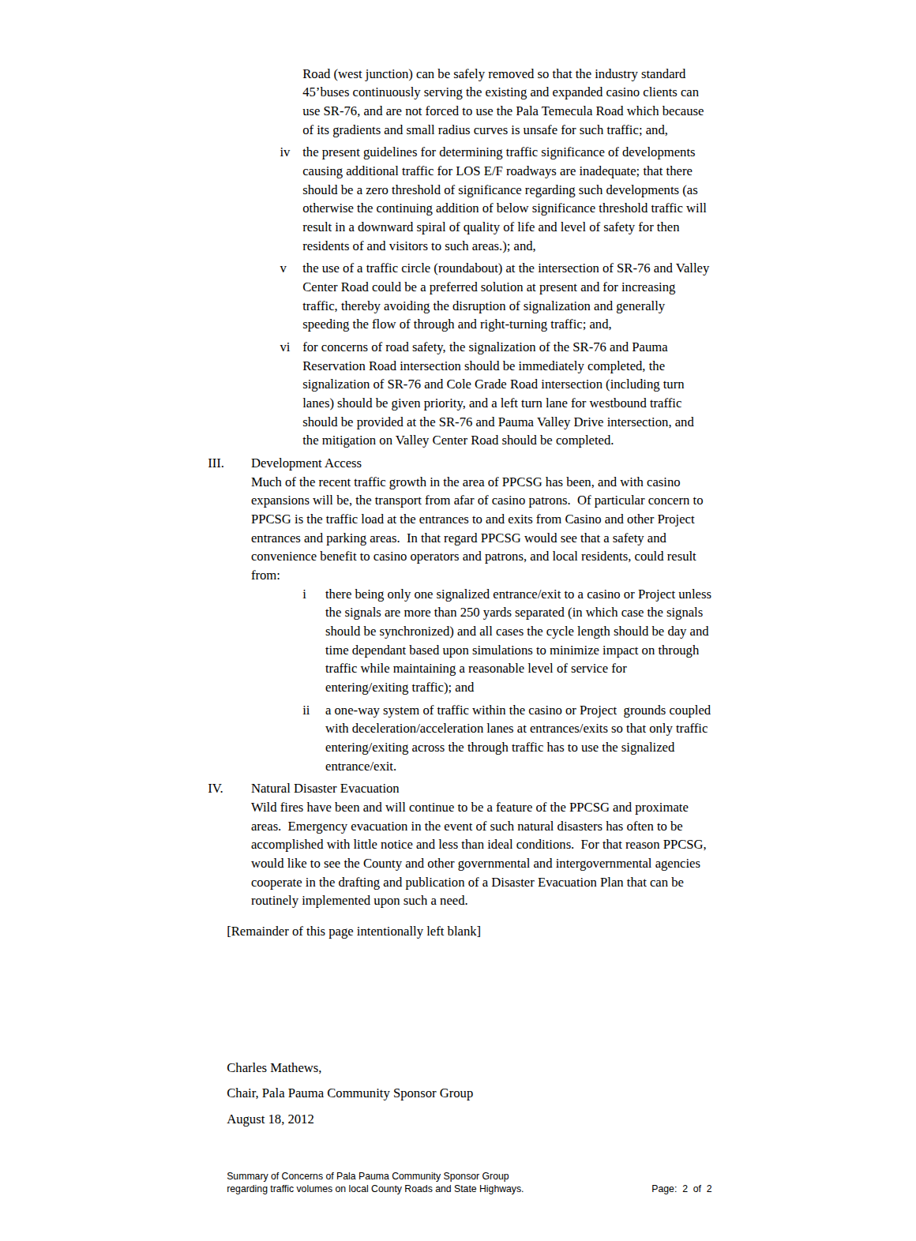Road (west junction) can be safely removed so that the industry standard 45’buses continuously serving the existing and expanded casino clients can use SR-76, and are not forced to use the Pala Temecula Road which because of its gradients and small radius curves is unsafe for such traffic; and,
iv
the present guidelines for determining traffic significance of developments causing additional traffic for LOS E/F roadways are inadequate; that there should be a zero threshold of significance regarding such developments (as otherwise the continuing addition of below significance threshold traffic will result in a downward spiral of quality of life and level of safety for then residents of and visitors to such areas.); and,
v
the use of a traffic circle (roundabout) at the intersection of SR-76 and Valley Center Road could be a preferred solution at present and for increasing traffic, thereby avoiding the disruption of signalization and generally speeding the flow of through and right-turning traffic; and,
vi
for concerns of road safety, the signalization of the SR-76 and Pauma Reservation Road intersection should be immediately completed, the signalization of SR-76 and Cole Grade Road intersection (including turn lanes) should be given priority, and a left turn lane for westbound traffic should be provided at the SR-76 and Pauma Valley Drive intersection, and the mitigation on Valley Center Road should be completed.
III.
Development Access
Much of the recent traffic growth in the area of PPCSG has been, and with casino expansions will be, the transport from afar of casino patrons. Of particular concern to PPCSG is the traffic load at the entrances to and exits from Casino and other Project entrances and parking areas. In that regard PPCSG would see that a safety and convenience benefit to casino operators and patrons, and local residents, could result from:
i
there being only one signalized entrance/exit to a casino or Project unless the signals are more than 250 yards separated (in which case the signals should be synchronized) and all cases the cycle length should be day and time dependant based upon simulations to minimize impact on through traffic while maintaining a reasonable level of service for entering/exiting traffic); and
ii
a one-way system of traffic within the casino or Project grounds coupled with deceleration/acceleration lanes at entrances/exits so that only traffic entering/exiting across the through traffic has to use the signalized entrance/exit.
IV.
Natural Disaster Evacuation
Wild fires have been and will continue to be a feature of the PPCSG and proximate areas. Emergency evacuation in the event of such natural disasters has often to be accomplished with little notice and less than ideal conditions. For that reason PPCSG, would like to see the County and other governmental and intergovernmental agencies cooperate in the drafting and publication of a Disaster Evacuation Plan that can be routinely implemented upon such a need.
[Remainder of this page intentionally left blank]
Charles Mathews,
Chair, Pala Pauma Community Sponsor Group
August 18, 2012
Summary of Concerns of Pala Pauma Community Sponsor Group
regarding traffic volumes on local County Roads and State Highways.
Page: 2 of 2